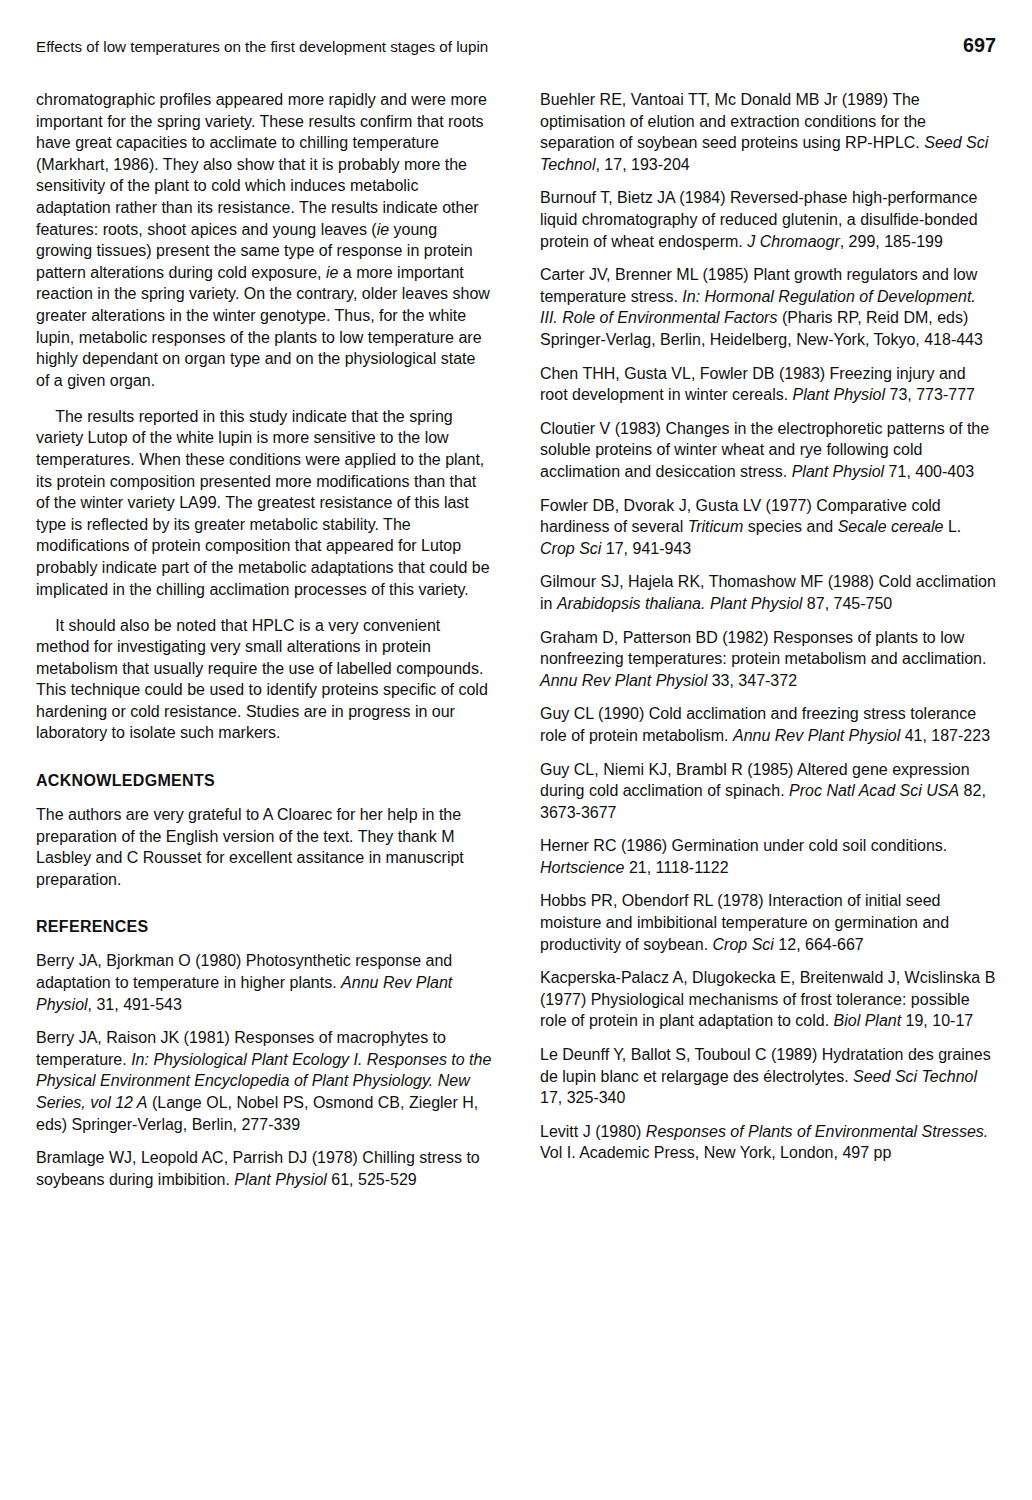Effects of low temperatures on the first development stages of lupin 697
chromatographic profiles appeared more rapidly and were more important for the spring variety. These results confirm that roots have great capacities to acclimate to chilling temperature (Markhart, 1986). They also show that it is probably more the sensitivity of the plant to cold which induces metabolic adaptation rather than its resistance. The results indicate other features: roots, shoot apices and young leaves (ie young growing tissues) present the same type of response in protein pattern alterations during cold exposure, ie a more important reaction in the spring variety. On the contrary, older leaves show greater alterations in the winter genotype. Thus, for the white lupin, metabolic responses of the plants to low temperature are highly dependant on organ type and on the physiological state of a given organ.
The results reported in this study indicate that the spring variety Lutop of the white lupin is more sensitive to the low temperatures. When these conditions were applied to the plant, its protein composition presented more modifications than that of the winter variety LA99. The greatest resistance of this last type is reflected by its greater metabolic stability. The modifications of protein composition that appeared for Lutop probably indicate part of the metabolic adaptations that could be implicated in the chilling acclimation processes of this variety.
It should also be noted that HPLC is a very convenient method for investigating very small alterations in protein metabolism that usually require the use of labelled compounds. This technique could be used to identify proteins specific of cold hardening or cold resistance. Studies are in progress in our laboratory to isolate such markers.
Acknowledgments
The authors are very grateful to A Cloarec for her help in the preparation of the English version of the text. They thank M Lasbley and C Rousset for excellent assitance in manuscript preparation.
References
Berry JA, Bjorkman O (1980) Photosynthetic response and adaptation to temperature in higher plants. Annu Rev Plant Physiol, 31, 491-543
Berry JA, Raison JK (1981) Responses of macrophytes to temperature. In: Physiological Plant Ecology I. Responses to the Physical Environment Encyclopedia of Plant Physiology. New Series, vol 12 A (Lange OL, Nobel PS, Osmond CB, Ziegler H, eds) Springer-Verlag, Berlin, 277-339
Bramlage WJ, Leopold AC, Parrish DJ (1978) Chilling stress to soybeans during imbibition. Plant Physiol 61, 525-529
Buehler RE, Vantoai TT, Mc Donald MB Jr (1989) The optimisation of elution and extraction conditions for the separation of soybean seed proteins using RP-HPLC. Seed Sci Technol, 17, 193-204
Burnouf T, Bietz JA (1984) Reversed-phase high-performance liquid chromatography of reduced glutenin, a disulfide-bonded protein of wheat endosperm. J Chromaogr, 299, 185-199
Carter JV, Brenner ML (1985) Plant growth regulators and low temperature stress. In: Hormonal Regulation of Development. III. Role of Environmental Factors (Pharis RP, Reid DM, eds) Springer-Verlag, Berlin, Heidelberg, New-York, Tokyo, 418-443
Chen THH, Gusta VL, Fowler DB (1983) Freezing injury and root development in winter cereals. Plant Physiol 73, 773-777
Cloutier V (1983) Changes in the electrophoretic patterns of the soluble proteins of winter wheat and rye following cold acclimation and desiccation stress. Plant Physiol 71, 400-403
Fowler DB, Dvorak J, Gusta LV (1977) Comparative cold hardiness of several Triticum species and Secale cereale L. Crop Sci 17, 941-943
Gilmour SJ, Hajela RK, Thomashow MF (1988) Cold acclimation in Arabidopsis thaliana. Plant Physiol 87, 745-750
Graham D, Patterson BD (1982) Responses of plants to low nonfreezing temperatures: protein metabolism and acclimation. Annu Rev Plant Physiol 33, 347-372
Guy CL (1990) Cold acclimation and freezing stress tolerance role of protein metabolism. Annu Rev Plant Physiol 41, 187-223
Guy CL, Niemi KJ, Brambl R (1985) Altered gene expression during cold acclimation of spinach. Proc Natl Acad Sci USA 82, 3673-3677
Herner RC (1986) Germination under cold soil conditions. Hortscience 21, 1118-1122
Hobbs PR, Obendorf RL (1978) Interaction of initial seed moisture and imbibitional temperature on germination and productivity of soybean. Crop Sci 12, 664-667
Kacperska-Palacz A, Dlugokecka E, Breitenwald J, Wcislinska B (1977) Physiological mechanisms of frost tolerance: possible role of protein in plant adaptation to cold. Biol Plant 19, 10-17
Le Deunff Y, Ballot S, Touboul C (1989) Hydratation des graines de lupin blanc et relargage des électrolytes. Seed Sci Technol 17, 325-340
Levitt J (1980) Responses of Plants of Environmental Stresses. Vol I. Academic Press, New York, London, 497 pp